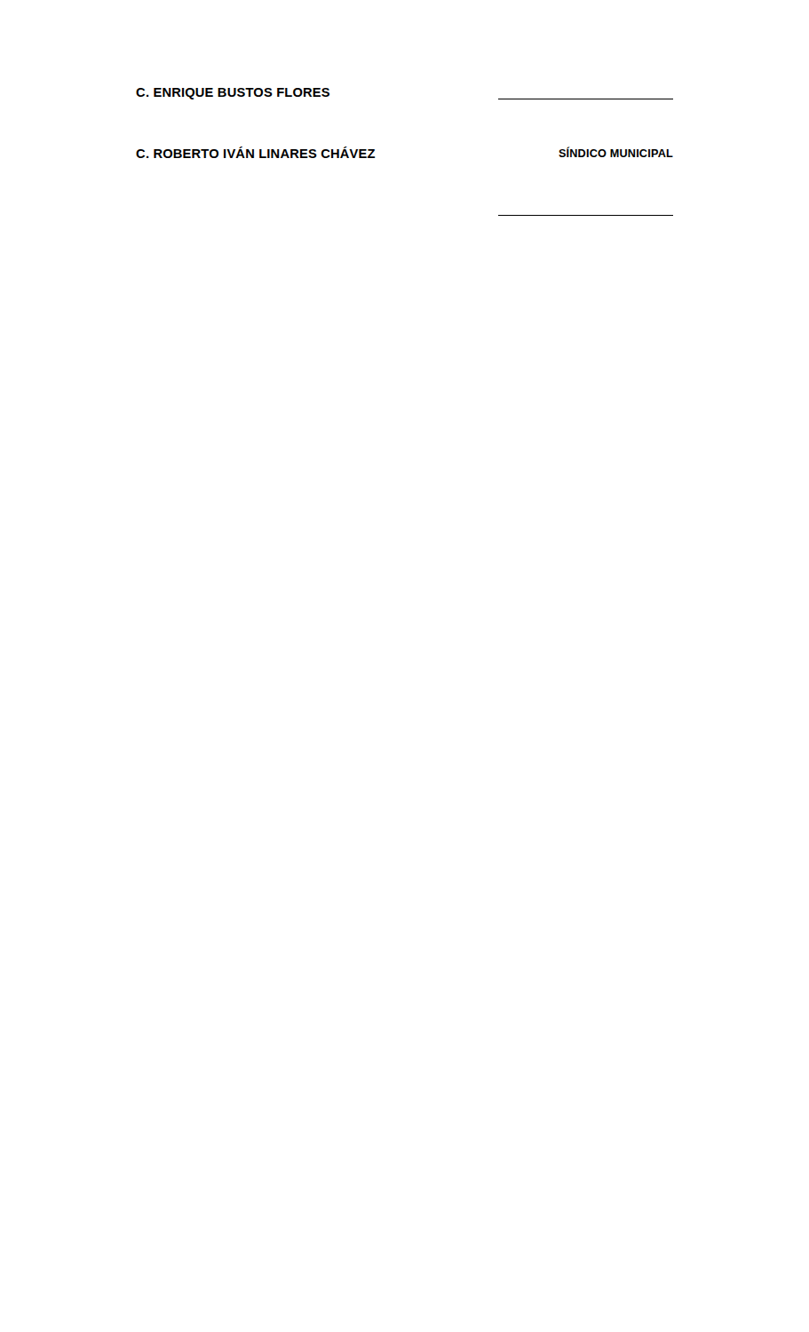C. ENRIQUE BUSTOS FLORES
C. ROBERTO IVÁN LINARES CHÁVEZ SÍNDICO MUNICIPAL